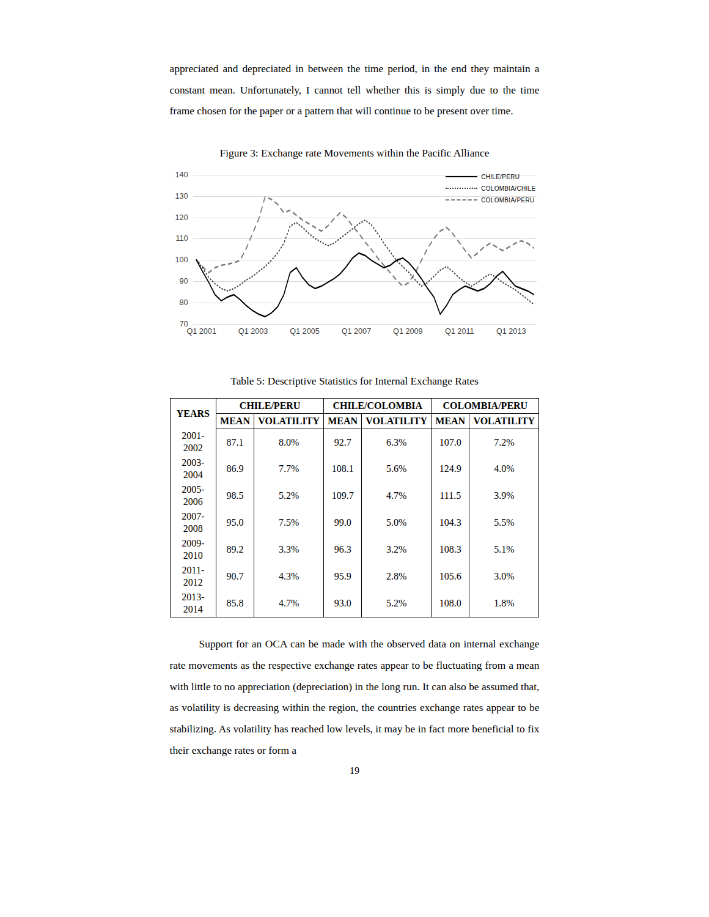appreciated and depreciated in between the time period, in the end they maintain a constant mean. Unfortunately, I cannot tell whether this is simply due to the time frame chosen for the paper or a pattern that will continue to be present over time.
Figure 3: Exchange rate Movements within the Pacific Alliance
CHILE/PERU
COLOMBIA/CHILE
COLOMBIA/PERU
140 130 120 110 100 90 80 70
Q1 2001 Q1 2003 Q1 2005 Q1 2007 Q1 2009 Q1 2011 Q1 2013
Table 5: Descriptive Statistics for Internal Exchange Rates
| YEARS | CHILE/PERU | CHILE/COLOMBIA | COLOMBIA/PERU |
| --- | --- | --- | --- |
| MEAN | VOLATILITY | MEAN | VOLATILITY | MEAN | VOLATILITY |
| 2001-2002 | 87.1 | 8.0% | 92.7 | 6.3% | 107.0 | 7.2% |
| 2003-2004 | 86.9 | 7.7% | 108.1 | 5.6% | 124.9 | 4.0% |
| 2005-2006 | 98.5 | 5.2% | 109.7 | 4.7% | 111.5 | 3.9% |
| 2007-2008 | 95.0 | 7.5% | 99.0 | 5.0% | 104.3 | 5.5% |
| 2009-2010 | 89.2 | 3.3% | 96.3 | 3.2% | 108.3 | 5.1% |
| 2011-2012 | 90.7 | 4.3% | 95.9 | 2.8% | 105.6 | 3.0% |
| 2013-2014 | 85.8 | 4.7% | 93.0 | 5.2% | 108.0 | 1.8% |
Support for an OCA can be made with the observed data on internal exchange rate movements as the respective exchange rates appear to be fluctuating from a mean with little to no appreciation (depreciation) in the long run. It can also be assumed that, as volatility is decreasing within the region, the countries exchange rates appear to be stabilizing. As volatility has reached low levels, it may be in fact more beneficial to fix their exchange rates or form a
19